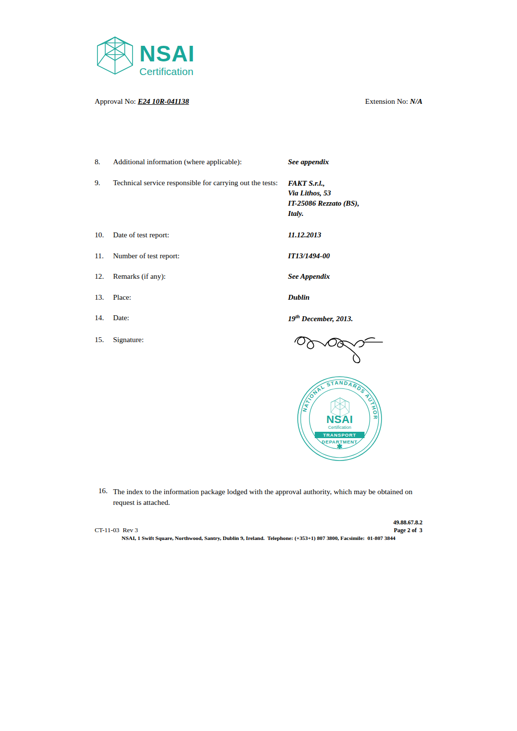NSAI Certification
Approval No: E24 10R-041138
Extension No: N/A
| 8. | Additional information (where applicable): | See appendix |
| 9. | Technical service responsible for carrying out the tests: | FAKT S.r.l., Via Lithos, 53 IT-25086 Rezzato (BS), Italy. |
| 10. | Date of test report: | 11.12.2013 |
| 11. | Number of test report: | IT13/1494-00 |
| 12. | Remarks (if any): | See Appendix |
| 13. | Place: | Dublin |
| 14. | Date: | 19 th December, 2013. |
| 15. | Signature: | |
NATIONAL STANDARDS AUTHORITY OF IRELAND ✱ NSAI Certification TRANSPORT DEPARTMENT
16.
The index to the information package lodged with the approval authority, which may be obtained on request is attached.
CT-11-03 Rev 3
49.88.67.8.2
Page 2 of 3
NSAI, 1 Swift Square, Northwood, Santry, Dublin 9, Ireland. Telephone: (+353+1) 807 3800, Facsimile: 01-807 3844